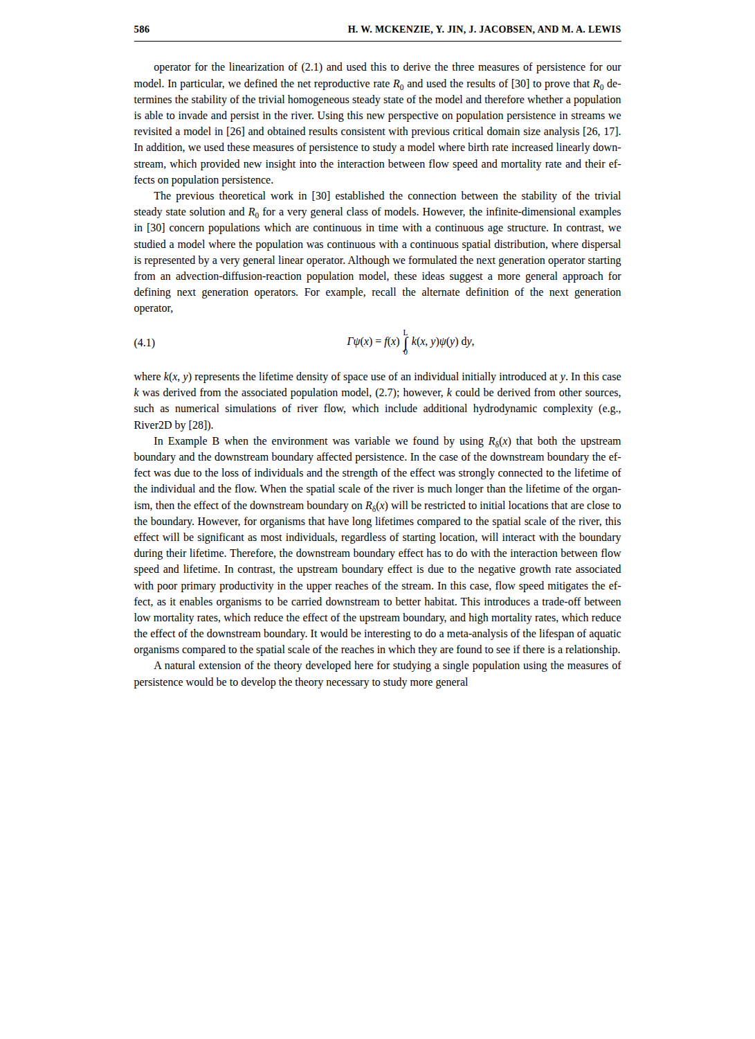586 H. W. McKenzie, Y. Jin, J. Jacobsen, and M. A. Lewis
operator for the linearization of (2.1) and used this to derive the three measures of persistence for our model. In particular, we defined the net reproductive rate R0 and used the results of [30] to prove that R0 determines the stability of the trivial homogeneous steady state of the model and therefore whether a population is able to invade and persist in the river. Using this new perspective on population persistence in streams we revisited a model in [26] and obtained results consistent with previous critical domain size analysis [26, 17]. In addition, we used these measures of persistence to study a model where birth rate increased linearly downstream, which provided new insight into the interaction between flow speed and mortality rate and their effects on population persistence.
The previous theoretical work in [30] established the connection between the stability of the trivial steady state solution and R0 for a very general class of models. However, the infinite-dimensional examples in [30] concern populations which are continuous in time with a continuous age structure. In contrast, we studied a model where the population was continuous with a continuous spatial distribution, where dispersal is represented by a very general linear operator. Although we formulated the next generation operator starting from an advection-diffusion-reaction population model, these ideas suggest a more general approach for defining next generation operators. For example, recall the alternate definition of the next generation operator,
(4.1) Γψ(x) = f(x) L∫0 k(x, y)ψ(y) dy,
where k(x, y) represents the lifetime density of space use of an individual initially introduced at y. In this case k was derived from the associated population model, (2.7); however, k could be derived from other sources, such as numerical simulations of river flow, which include additional hydrodynamic complexity (e.g., River2D by [28]).
In Example B when the environment was variable we found by using Rδ(x) that both the upstream boundary and the downstream boundary affected persistence. In the case of the downstream boundary the effect was due to the loss of individuals and the strength of the effect was strongly connected to the lifetime of the individual and the flow. When the spatial scale of the river is much longer than the lifetime of the organism, then the effect of the downstream boundary on Rδ(x) will be restricted to initial locations that are close to the boundary. However, for organisms that have long lifetimes compared to the spatial scale of the river, this effect will be significant as most individuals, regardless of starting location, will interact with the boundary during their lifetime. Therefore, the downstream boundary effect has to do with the interaction between flow speed and lifetime. In contrast, the upstream boundary effect is due to the negative growth rate associated with poor primary productivity in the upper reaches of the stream. In this case, flow speed mitigates the effect, as it enables organisms to be carried downstream to better habitat. This introduces a trade-off between low mortality rates, which reduce the effect of the upstream boundary, and high mortality rates, which reduce the effect of the downstream boundary. It would be interesting to do a meta-analysis of the lifespan of aquatic organisms compared to the spatial scale of the reaches in which they are found to see if there is a relationship.
A natural extension of the theory developed here for studying a single population using the measures of persistence would be to develop the theory necessary to study more general